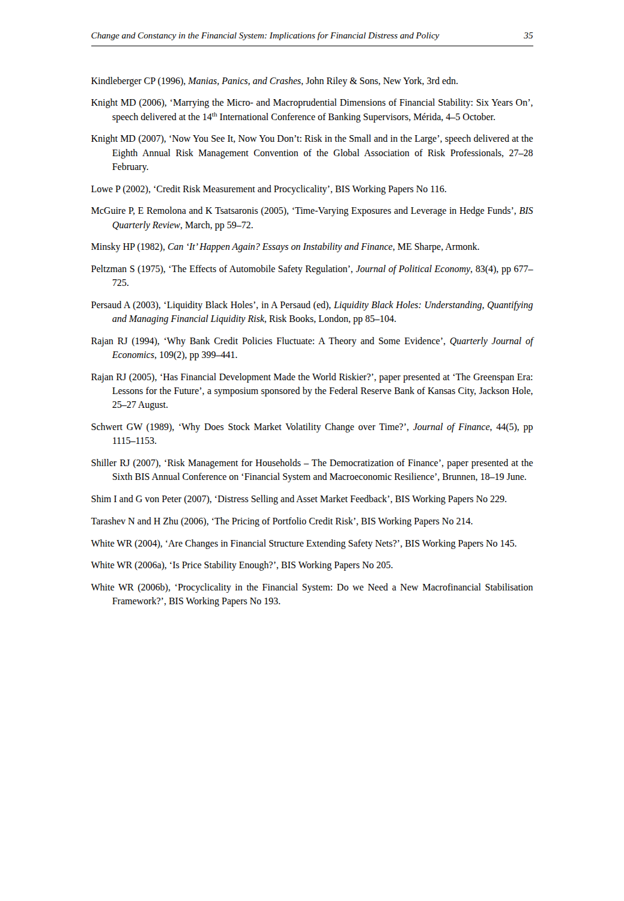Change and Constancy in the Financial System: Implications for Financial Distress and Policy 35
Kindleberger CP (1996), Manias, Panics, and Crashes, John Riley & Sons, New York, 3rd edn.
Knight MD (2006), ‘Marrying the Micro- and Macroprudential Dimensions of Financial Stability: Six Years On’, speech delivered at the 14th International Conference of Banking Supervisors, Mérida, 4–5 October.
Knight MD (2007), ‘Now You See It, Now You Don’t: Risk in the Small and in the Large’, speech delivered at the Eighth Annual Risk Management Convention of the Global Association of Risk Professionals, 27–28 February.
Lowe P (2002), ‘Credit Risk Measurement and Procyclicality’, BIS Working Papers No 116.
McGuire P, E Remolona and K Tsatsaronis (2005), ‘Time-Varying Exposures and Leverage in Hedge Funds’, BIS Quarterly Review, March, pp 59–72.
Minsky HP (1982), Can ‘It’ Happen Again? Essays on Instability and Finance, ME Sharpe, Armonk.
Peltzman S (1975), ‘The Effects of Automobile Safety Regulation’, Journal of Political Economy, 83(4), pp 677–725.
Persaud A (2003), ‘Liquidity Black Holes’, in A Persaud (ed), Liquidity Black Holes: Understanding, Quantifying and Managing Financial Liquidity Risk, Risk Books, London, pp 85–104.
Rajan RJ (1994), ‘Why Bank Credit Policies Fluctuate: A Theory and Some Evidence’, Quarterly Journal of Economics, 109(2), pp 399–441.
Rajan RJ (2005), ‘Has Financial Development Made the World Riskier?’, paper presented at ‘The Greenspan Era: Lessons for the Future’, a symposium sponsored by the Federal Reserve Bank of Kansas City, Jackson Hole, 25–27 August.
Schwert GW (1989), ‘Why Does Stock Market Volatility Change over Time?’, Journal of Finance, 44(5), pp 1115–1153.
Shiller RJ (2007), ‘Risk Management for Households – The Democratization of Finance’, paper presented at the Sixth BIS Annual Conference on ‘Financial System and Macroeconomic Resilience’, Brunnen, 18–19 June.
Shim I and G von Peter (2007), ‘Distress Selling and Asset Market Feedback’, BIS Working Papers No 229.
Tarashev N and H Zhu (2006), ‘The Pricing of Portfolio Credit Risk’, BIS Working Papers No 214.
White WR (2004), ‘Are Changes in Financial Structure Extending Safety Nets?’, BIS Working Papers No 145.
White WR (2006a), ‘Is Price Stability Enough?’, BIS Working Papers No 205.
White WR (2006b), ‘Procyclicality in the Financial System: Do we Need a New Macrofinancial Stabilisation Framework?’, BIS Working Papers No 193.